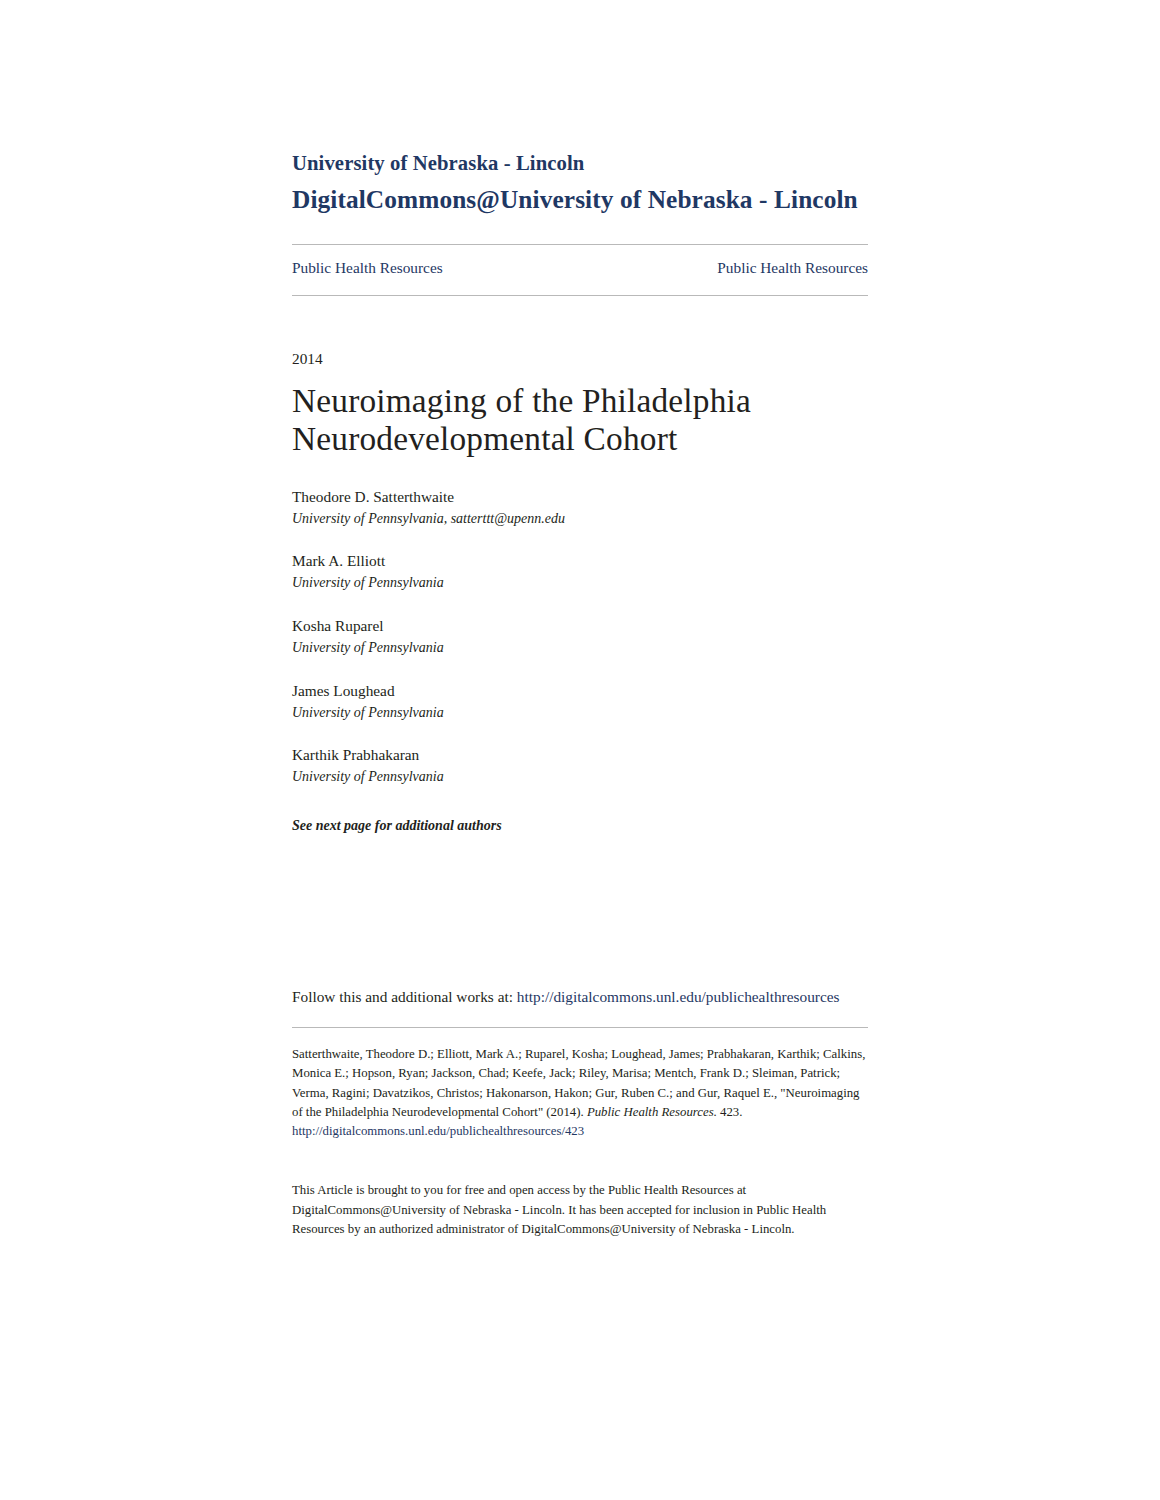University of Nebraska - Lincoln
DigitalCommons@University of Nebraska - Lincoln
Public Health Resources Public Health Resources
2014
Neuroimaging of the Philadelphia
Neurodevelopmental Cohort
Theodore D. Satterthwaite University of Pennsylvania, satterttt@upenn.edu
Mark A. Elliott University of Pennsylvania
Kosha Ruparel University of Pennsylvania
James Loughead University of Pennsylvania
Karthik Prabhakaran University of Pennsylvania
See next page for additional authors
Follow this and additional works at: http://digitalcommons.unl.edu/publichealthresources
Satterthwaite, Theodore D.; Elliott, Mark A.; Ruparel, Kosha; Loughead, James; Prabhakaran, Karthik; Calkins, Monica E.; Hopson, Ryan; Jackson, Chad; Keefe, Jack; Riley, Marisa; Mentch, Frank D.; Sleiman, Patrick; Verma, Ragini; Davatzikos, Christos; Hakonarson, Hakon; Gur, Ruben C.; and Gur, Raquel E., "Neuroimaging of the Philadelphia Neurodevelopmental Cohort" (2014). Public Health Resources. 423.
http://digitalcommons.unl.edu/publichealthresources/423
This Article is brought to you for free and open access by the Public Health Resources at DigitalCommons@University of Nebraska - Lincoln. It has been accepted for inclusion in Public Health Resources by an authorized administrator of DigitalCommons@University of Nebraska - Lincoln.